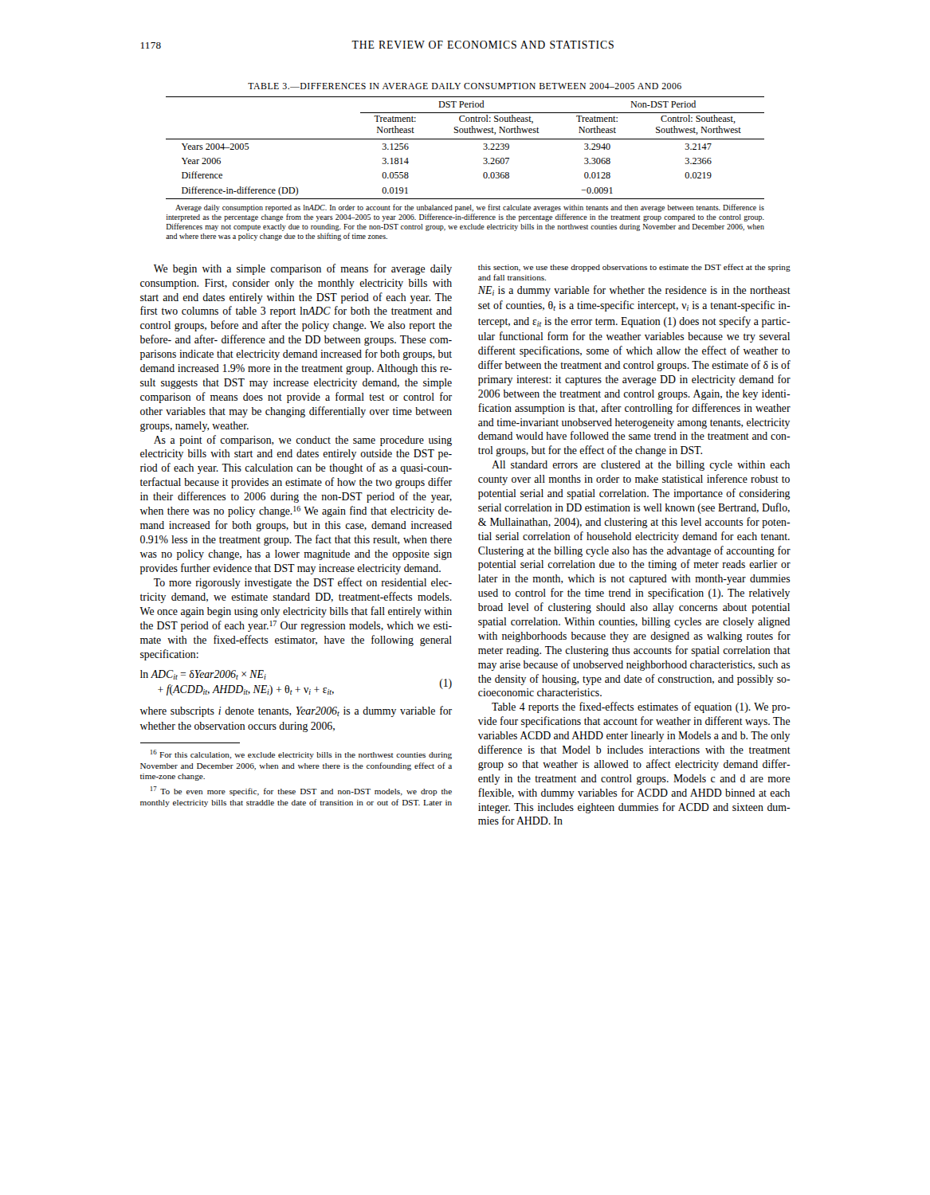1178
The Review of Economics and Statistics
Table 3.—Differences in Average Daily Consumption between 2004–2005 and 2006
| | DST Period | Non-DST Period |
| --- | --- | --- |
| | Treatment: Northeast | Control: Southeast, Southwest, Northwest | Treatment: Northeast | Control: Southeast, Southwest, Northwest |
| Years 2004–2005 | 3.1256 | 3.2239 | 3.2940 | 3.2147 |
| Year 2006 | 3.1814 | 3.2607 | 3.3068 | 3.2366 |
| Difference | 0.0558 | 0.0368 | 0.0128 | 0.0219 |
| Difference-in-difference (DD) | 0.0191 | | −0.0091 | |
Average daily consumption reported as lnADC. In order to account for the unbalanced panel, we first calculate averages within tenants and then average between tenants. Difference is interpreted as the percentage change from the years 2004–2005 to year 2006. Difference-in-difference is the percentage difference in the treatment group compared to the control group. Differences may not compute exactly due to rounding. For the non-DST control group, we exclude electricity bills in the northwest counties during November and December 2006, when and where there was a policy change due to the shifting of time zones.
We begin with a simple comparison of means for average daily consumption. First, consider only the monthly electricity bills with start and end dates entirely within the DST period of each year. The first two columns of table 3 report lnADC for both the treatment and control groups, before and after the policy change. We also report the before- and after- difference and the DD between groups. These comparisons indicate that electricity demand increased for both groups, but demand increased 1.9% more in the treatment group. Although this result suggests that DST may increase electricity demand, the simple comparison of means does not provide a formal test or control for other variables that may be changing differentially over time between groups, namely, weather.
As a point of comparison, we conduct the same procedure using electricity bills with start and end dates entirely outside the DST period of each year. This calculation can be thought of as a quasi-counterfactual because it provides an estimate of how the two groups differ in their differences to 2006 during the non-DST period of the year, when there was no policy change.16 We again find that electricity demand increased for both groups, but in this case, demand increased 0.91% less in the treatment group. The fact that this result, when there was no policy change, has a lower magnitude and the opposite sign provides further evidence that DST may increase electricity demand.
To more rigorously investigate the DST effect on residential electricity demand, we estimate standard DD, treatment-effects models. We once again begin using only electricity bills that fall entirely within the DST period of each year.17 Our regression models, which we estimate with the fixed-effects estimator, have the following general specification:
ln ADCit = δYear2006t × NEi + f(ACDDit, AHDDit, NEi) + θt + νi + εit,
(1)
where subscripts i denote tenants, Year2006t is a dummy variable for whether the observation occurs during 2006,
16 For this calculation, we exclude electricity bills in the northwest counties during November and December 2006, when and where there is the confounding effect of a time-zone change.
17 To be even more specific, for these DST and non-DST models, we drop the monthly electricity bills that straddle the date of transition in or out of DST. Later in this section, we use these dropped observations to estimate the DST effect at the spring and fall transitions.
NEi is a dummy variable for whether the residence is in the northeast set of counties, θt is a time-specific intercept, νi is a tenant-specific intercept, and εit is the error term. Equation (1) does not specify a particular functional form for the weather variables because we try several different specifications, some of which allow the effect of weather to differ between the treatment and control groups. The estimate of δ is of primary interest: it captures the average DD in electricity demand for 2006 between the treatment and control groups. Again, the key identification assumption is that, after controlling for differences in weather and time-invariant unobserved heterogeneity among tenants, electricity demand would have followed the same trend in the treatment and control groups, but for the effect of the change in DST.
All standard errors are clustered at the billing cycle within each county over all months in order to make statistical inference robust to potential serial and spatial correlation. The importance of considering serial correlation in DD estimation is well known (see Bertrand, Duflo, & Mullainathan, 2004), and clustering at this level accounts for potential serial correlation of household electricity demand for each tenant. Clustering at the billing cycle also has the advantage of accounting for potential serial correlation due to the timing of meter reads earlier or later in the month, which is not captured with month-year dummies used to control for the time trend in specification (1). The relatively broad level of clustering should also allay concerns about potential spatial correlation. Within counties, billing cycles are closely aligned with neighborhoods because they are designed as walking routes for meter reading. The clustering thus accounts for spatial correlation that may arise because of unobserved neighborhood characteristics, such as the density of housing, type and date of construction, and possibly socioeconomic characteristics.
Table 4 reports the fixed-effects estimates of equation (1). We provide four specifications that account for weather in different ways. The variables ACDD and AHDD enter linearly in Models a and b. The only difference is that Model b includes interactions with the treatment group so that weather is allowed to affect electricity demand differently in the treatment and control groups. Models c and d are more flexible, with dummy variables for ACDD and AHDD binned at each integer. This includes eighteen dummies for ACDD and sixteen dummies for AHDD. In